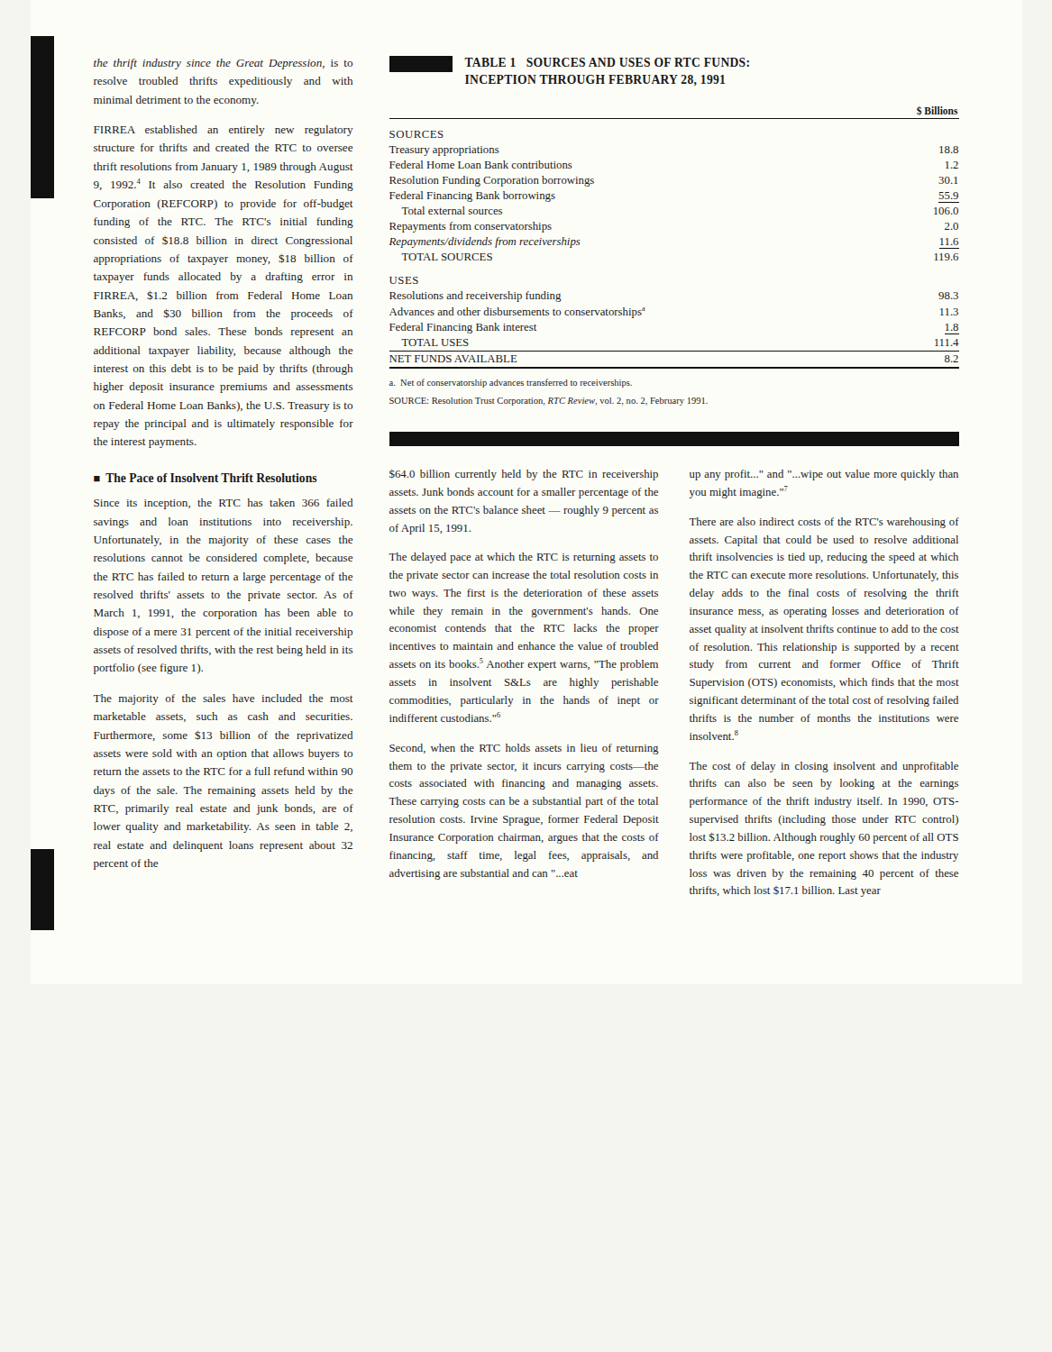the thrift industry since the Great Depression, is to resolve troubled thrifts expeditiously and with minimal detriment to the economy.
FIRREA established an entirely new regulatory structure for thrifts and created the RTC to oversee thrift resolutions from January 1, 1989 through August 9, 1992.4 It also created the Resolution Funding Corporation (REFCORP) to provide for off-budget funding of the RTC. The RTC's initial funding consisted of $18.8 billion in direct Congressional appropriations of taxpayer money, $18 billion of taxpayer funds allocated by a drafting error in FIRREA, $1.2 billion from Federal Home Loan Banks, and $30 billion from the proceeds of REFCORP bond sales. These bonds represent an additional taxpayer liability, because although the interest on this debt is to be paid by thrifts (through higher deposit insurance premiums and assessments on Federal Home Loan Banks), the U.S. Treasury is to repay the principal and is ultimately responsible for the interest payments.
The Pace of Insolvent Thrift Resolutions
Since its inception, the RTC has taken 366 failed savings and loan institutions into receivership. Unfortunately, in the majority of these cases the resolutions cannot be considered complete, because the RTC has failed to return a large percentage of the resolved thrifts' assets to the private sector. As of March 1, 1991, the corporation has been able to dispose of a mere 31 percent of the initial receivership assets of resolved thrifts, with the rest being held in its portfolio (see figure 1).
The majority of the sales have included the most marketable assets, such as cash and securities. Furthermore, some $13 billion of the reprivatized assets were sold with an option that allows buyers to return the assets to the RTC for a full refund within 90 days of the sale. The remaining assets held by the RTC, primarily real estate and junk bonds, are of lower quality and marketability. As seen in table 2, real estate and delinquent loans represent about 32 percent of the
TABLE 1 SOURCES AND USES OF RTC FUNDS:
INCEPTION THROUGH FEBRUARY 28, 1991
| | $ Billions |
| --- | --- |
| SOURCES | |
| Treasury appropriations | 18.8 |
| Federal Home Loan Bank contributions | 1.2 |
| Resolution Funding Corporation borrowings | 30.1 |
| Federal Financing Bank borrowings | 55.9 |
| Total external sources | 106.0 |
| Repayments from conservatorships | 2.0 |
| Repayments/dividends from receiverships | 11.6 |
| TOTAL SOURCES | 119.6 |
| USES | |
| Resolutions and receivership funding | 98.3 |
| Advances and other disbursements to conservatorships a | 11.3 |
| Federal Financing Bank interest | 1.8 |
| TOTAL USES | 111.4 |
| NET FUNDS AVAILABLE | 8.2 |
a. Net of conservatorship advances transferred to receiverships.
SOURCE: Resolution Trust Corporation, RTC Review, vol. 2, no. 2, February 1991.
$64.0 billion currently held by the RTC in receivership assets. Junk bonds account for a smaller percentage of the assets on the RTC's balance sheet — roughly 9 percent as of April 15, 1991.
The delayed pace at which the RTC is returning assets to the private sector can increase the total resolution costs in two ways. The first is the deterioration of these assets while they remain in the government's hands. One economist contends that the RTC lacks the proper incentives to maintain and enhance the value of troubled assets on its books.5 Another expert warns, "The problem assets in insolvent S&Ls are highly perishable commodities, particularly in the hands of inept or indifferent custodians."6
Second, when the RTC holds assets in lieu of returning them to the private sector, it incurs carrying costs—the costs associated with financing and managing assets. These carrying costs can be a substantial part of the total resolution costs. Irvine Sprague, former Federal Deposit Insurance Corporation chairman, argues that the costs of financing, staff time, legal fees, appraisals, and advertising are substantial and can "...eat
up any profit..." and "...wipe out value more quickly than you might imagine."7
There are also indirect costs of the RTC's warehousing of assets. Capital that could be used to resolve additional thrift insolvencies is tied up, reducing the speed at which the RTC can execute more resolutions. Unfortunately, this delay adds to the final costs of resolving the thrift insurance mess, as operating losses and deterioration of asset quality at insolvent thrifts continue to add to the cost of resolution. This relationship is supported by a recent study from current and former Office of Thrift Supervision (OTS) economists, which finds that the most significant determinant of the total cost of resolving failed thrifts is the number of months the institutions were insolvent.8
The cost of delay in closing insolvent and unprofitable thrifts can also be seen by looking at the earnings performance of the thrift industry itself. In 1990, OTS-supervised thrifts (including those under RTC control) lost $13.2 billion. Although roughly 60 percent of all OTS thrifts were profitable, one report shows that the industry loss was driven by the remaining 40 percent of these thrifts, which lost $17.1 billion. Last year